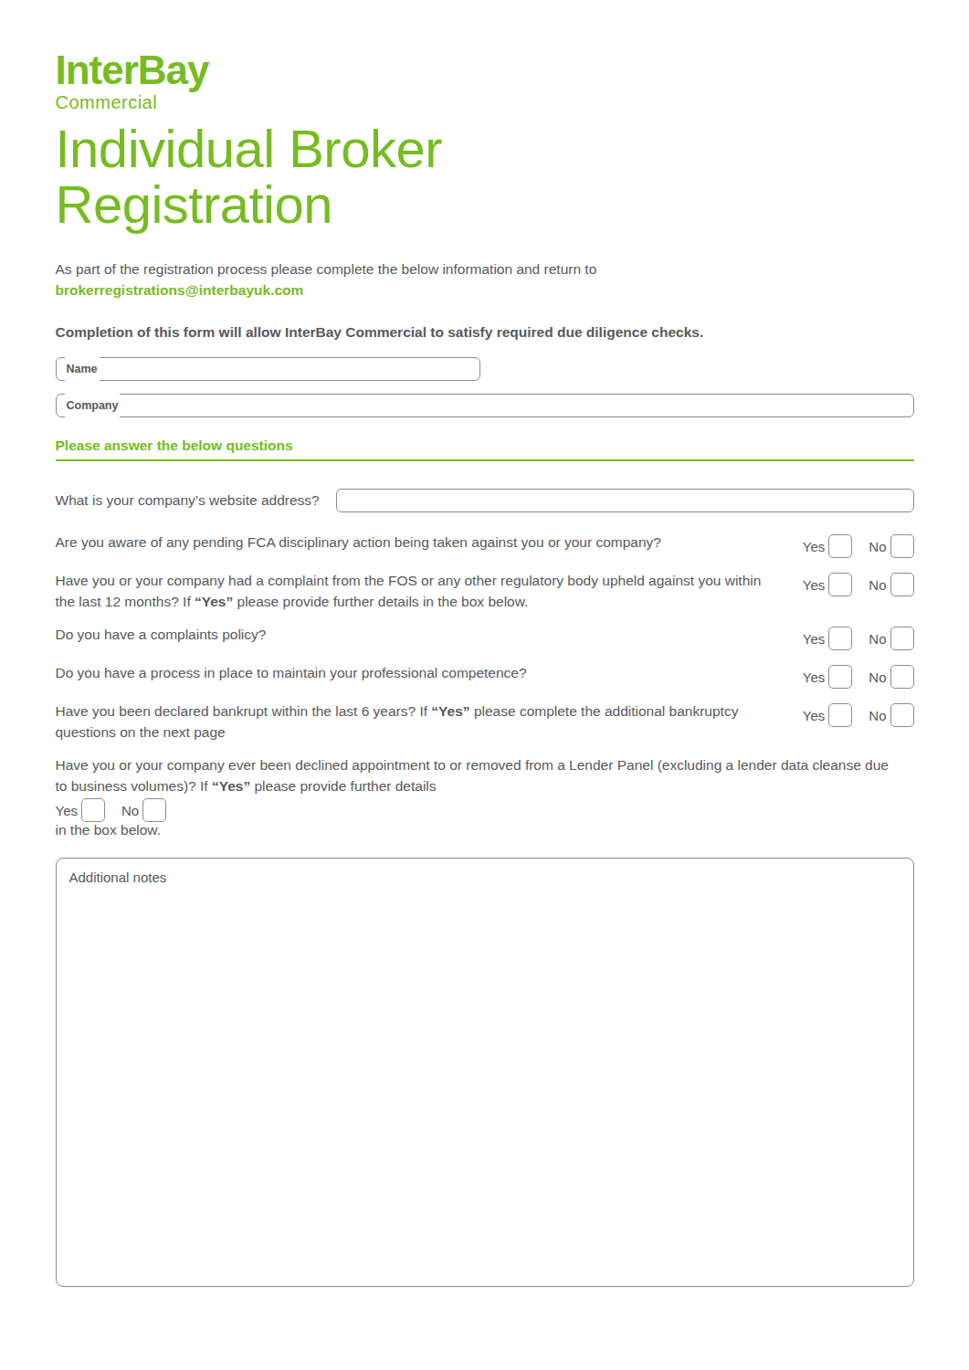InterBay
Commercial
Individual Broker
Registration
As part of the registration process please complete the below information and return to
brokerregistrations@interbayuk.com
Completion of this form will allow InterBay Commercial to satisfy required due diligence checks.
Name
Company
Please answer the below questions
What is your company’s website address?
Are you aware of any pending FCA disciplinary action being taken against you or your company?
Yes No
Have you or your company had a complaint from the FOS or any other regulatory body upheld against you within the last 12 months? If “Yes” please provide further details in the box below.
Yes No
Do you have a complaints policy?
Yes No
Do you have a process in place to maintain your professional competence?
Yes No
Have you been declared bankrupt within the last 6 years? If “Yes” please complete the additional bankruptcy questions on the next page
Yes No
Have you or your company ever been declined appointment to or removed from a Lender Panel (excluding a lender data cleanse due to business volumes)? If “Yes” please provide further details
Yes No
in the box below.
Additional notes